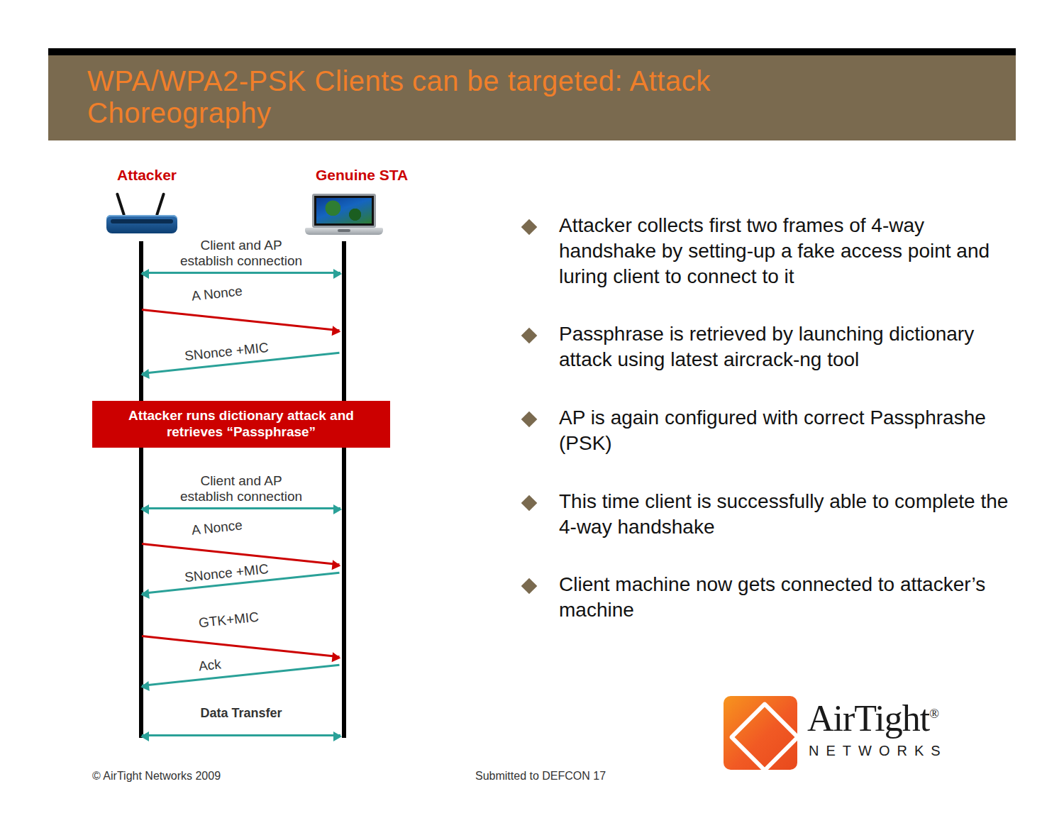WPA/WPA2-PSK Clients can be targeted: Attack
Choreography
Attacker
Genuine STA
Client and AP
establish connection
A Nonce
SNonce +MIC
Attacker runs dictionary attack and
retrieves “Passphrase”
Client and AP
establish connection
A Nonce
SNonce +MIC
GTK+MIC
Ack
Data Transfer
Attacker collects first two frames of 4-way handshake by setting-up a fake access point and luring client to connect to it
Passphrase is retrieved by launching dictionary attack using latest aircrack-ng tool
AP is again configured with correct Passphrashe (PSK)
This time client is successfully able to complete the 4-way handshake
Client machine now gets connected to attacker’s machine
© AirTight Networks 2009 Submitted to DEFCON 17
AirTight®
NETWORKS